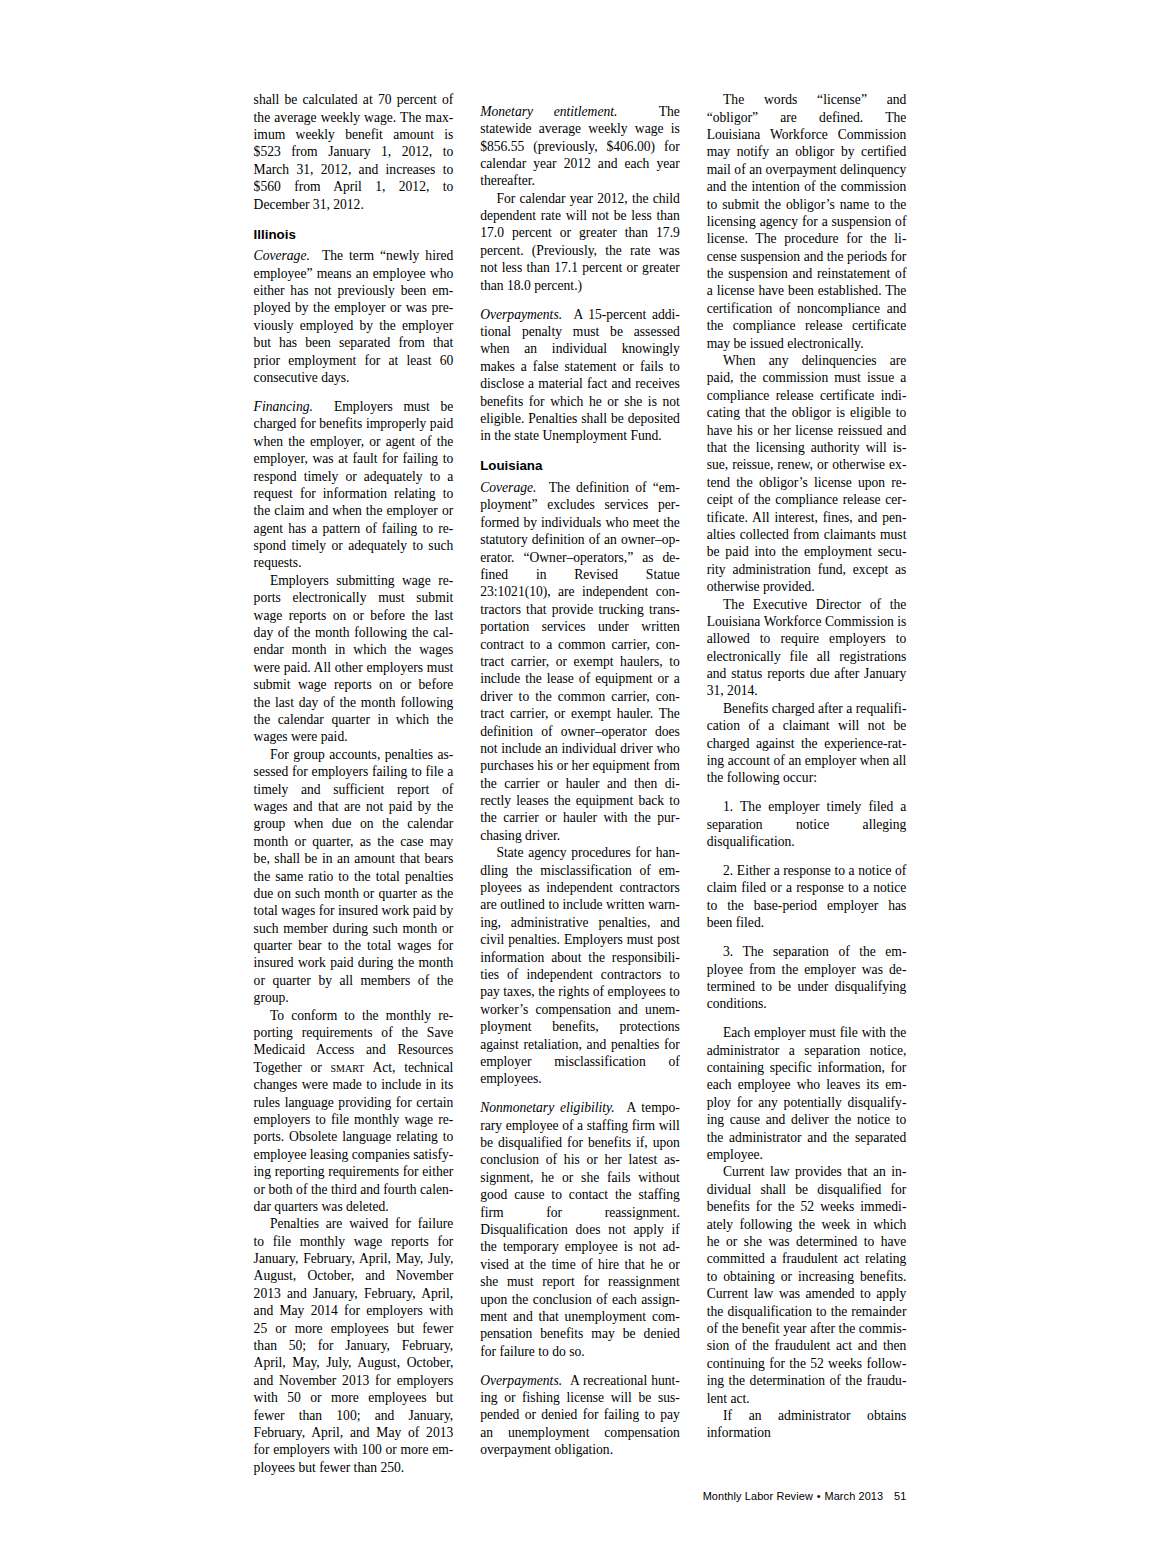shall be calculated at 70 percent of the average weekly wage. The maximum weekly benefit amount is $523 from January 1, 2012, to March 31, 2012, and increases to $560 from April 1, 2012, to December 31, 2012.
Illinois
Coverage. The term “newly hired employee” means an employee who either has not previously been employed by the employer or was previously employed by the employer but has been separated from that prior employment for at least 60 consecutive days.
Financing. Employers must be charged for benefits improperly paid when the employer, or agent of the employer, was at fault for failing to respond timely or adequately to a request for information relating to the claim and when the employer or agent has a pattern of failing to respond timely or adequately to such requests.
Employers submitting wage reports electronically must submit wage reports on or before the last day of the month following the calendar month in which the wages were paid. All other employers must submit wage reports on or before the last day of the month following the calendar quarter in which the wages were paid.
For group accounts, penalties assessed for employers failing to file a timely and sufficient report of wages and that are not paid by the group when due on the calendar month or quarter, as the case may be, shall be in an amount that bears the same ratio to the total penalties due on such month or quarter as the total wages for insured work paid by such member during such month or quarter bear to the total wages for insured work paid during the month or quarter by all members of the group.
To conform to the monthly reporting requirements of the Save Medicaid Access and Resources Together or smart Act, technical changes were made to include in its rules language providing for certain employers to file monthly wage reports. Obsolete language relating to employee leasing companies satisfying reporting requirements for either or both of the third and fourth calendar quarters was deleted.
Penalties are waived for failure to file monthly wage reports for January, February, April, May, July, August, October, and November 2013 and January, February, April, and May 2014 for employers with 25 or more employees but fewer than 50; for January, February, April, May, July, August, October, and November 2013 for employers with 50 or more employees but fewer than 100; and January, February, April, and May of 2013 for employers with 100 or more employees but fewer than 250.
Monetary entitlement. The statewide average weekly wage is $856.55 (previously, $406.00) for calendar year 2012 and each year thereafter.
For calendar year 2012, the child dependent rate will not be less than 17.0 percent or greater than 17.9 percent. (Previously, the rate was not less than 17.1 percent or greater than 18.0 percent.)
Overpayments. A 15-percent additional penalty must be assessed when an individual knowingly makes a false statement or fails to disclose a material fact and receives benefits for which he or she is not eligible. Penalties shall be deposited in the state Unemployment Fund.
Louisiana
Coverage. The definition of “employment” excludes services performed by individuals who meet the statutory definition of an owner–operator. “Owner–operators,” as defined in Revised Statue 23:1021(10), are independent contractors that provide trucking transportation services under written contract to a common carrier, contract carrier, or exempt haulers, to include the lease of equipment or a driver to the common carrier, contract carrier, or exempt hauler. The definition of owner–operator does not include an individual driver who purchases his or her equipment from the carrier or hauler and then directly leases the equipment back to the carrier or hauler with the purchasing driver.
State agency procedures for handling the misclassification of employees as independent contractors are outlined to include written warning, administrative penalties, and civil penalties. Employers must post information about the responsibilities of independent contractors to pay taxes, the rights of employees to worker’s compensation and unemployment benefits, protections against retaliation, and penalties for employer misclassification of employees.
Nonmonetary eligibility. A temporary employee of a staffing firm will be disqualified for benefits if, upon conclusion of his or her latest assignment, he or she fails without good cause to contact the staffing firm for reassignment. Disqualification does not apply if the temporary employee is not advised at the time of hire that he or she must report for reassignment upon the conclusion of each assignment and that unemployment compensation benefits may be denied for failure to do so.
Overpayments. A recreational hunting or fishing license will be suspended or denied for failing to pay an unemployment compensation overpayment obligation.
The words “license” and “obligor” are defined. The Louisiana Workforce Commission may notify an obligor by certified mail of an overpayment delinquency and the intention of the commission to submit the obligor’s name to the licensing agency for a suspension of license. The procedure for the license suspension and the periods for the suspension and reinstatement of a license have been established. The certification of noncompliance and the compliance release certificate may be issued electronically.
When any delinquencies are paid, the commission must issue a compliance release certificate indicating that the obligor is eligible to have his or her license reissued and that the licensing authority will issue, reissue, renew, or otherwise extend the obligor’s license upon receipt of the compliance release certificate. All interest, fines, and penalties collected from claimants must be paid into the employment security administration fund, except as otherwise provided.
The Executive Director of the Louisiana Workforce Commission is allowed to require employers to electronically file all registrations and status reports due after January 31, 2014.
Benefits charged after a requalification of a claimant will not be charged against the experience-rating account of an employer when all the following occur:
1. The employer timely filed a separation notice alleging disqualification.
2. Either a response to a notice of claim filed or a response to a notice to the base-period employer has been filed.
3. The separation of the employee from the employer was determined to be under disqualifying conditions.
Each employer must file with the administrator a separation notice, containing specific information, for each employee who leaves its employ for any potentially disqualifying cause and deliver the notice to the administrator and the separated employee.
Current law provides that an individual shall be disqualified for benefits for the 52 weeks immediately following the week in which he or she was determined to have committed a fraudulent act relating to obtaining or increasing benefits. Current law was amended to apply the disqualification to the remainder of the benefit year after the commission of the fraudulent act and then continuing for the 52 weeks following the determination of the fraudulent act.
If an administrator obtains information
Monthly Labor Review•March 2013 51